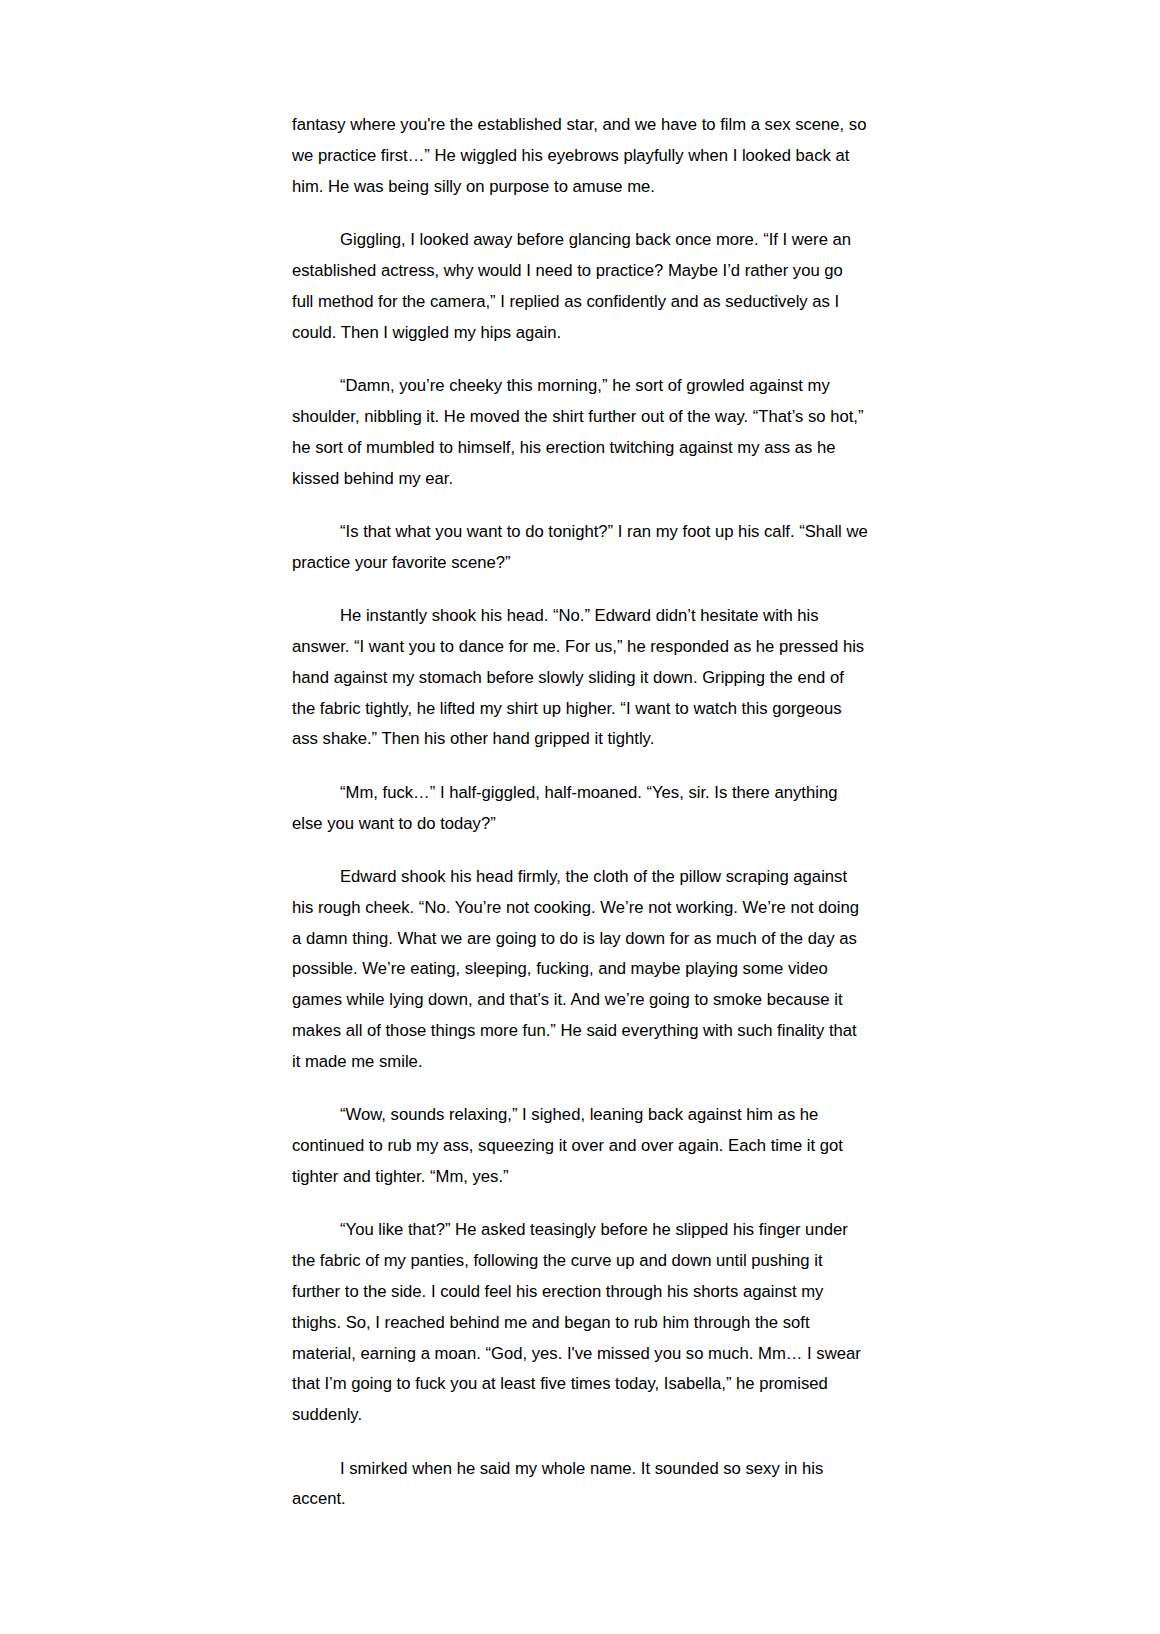fantasy where you're the established star, and we have to film a sex scene, so we practice first…” He wiggled his eyebrows playfully when I looked back at him. He was being silly on purpose to amuse me.
Giggling, I looked away before glancing back once more. “If I were an established actress, why would I need to practice? Maybe I’d rather you go full method for the camera,” I replied as confidently and as seductively as I could. Then I wiggled my hips again.
“Damn, you’re cheeky this morning,” he sort of growled against my shoulder, nibbling it. He moved the shirt further out of the way. “That’s so hot,” he sort of mumbled to himself, his erection twitching against my ass as he kissed behind my ear.
“Is that what you want to do tonight?” I ran my foot up his calf. “Shall we practice your favorite scene?”
He instantly shook his head. “No.” Edward didn’t hesitate with his answer. “I want you to dance for me. For us,” he responded as he pressed his hand against my stomach before slowly sliding it down. Gripping the end of the fabric tightly, he lifted my shirt up higher. “I want to watch this gorgeous ass shake.” Then his other hand gripped it tightly.
“Mm, fuck…” I half-giggled, half-moaned. “Yes, sir. Is there anything else you want to do today?”
Edward shook his head firmly, the cloth of the pillow scraping against his rough cheek. “No. You’re not cooking. We’re not working. We’re not doing a damn thing. What we are going to do is lay down for as much of the day as possible. We’re eating, sleeping, fucking, and maybe playing some video games while lying down, and that’s it. And we’re going to smoke because it makes all of those things more fun.” He said everything with such finality that it made me smile.
“Wow, sounds relaxing,” I sighed, leaning back against him as he continued to rub my ass, squeezing it over and over again. Each time it got tighter and tighter. “Mm, yes.”
“You like that?” He asked teasingly before he slipped his finger under the fabric of my panties, following the curve up and down until pushing it further to the side. I could feel his erection through his shorts against my thighs. So, I reached behind me and began to rub him through the soft material, earning a moan. “God, yes. I've missed you so much. Mm… I swear that I’m going to fuck you at least five times today, Isabella,” he promised suddenly.
I smirked when he said my whole name. It sounded so sexy in his accent.